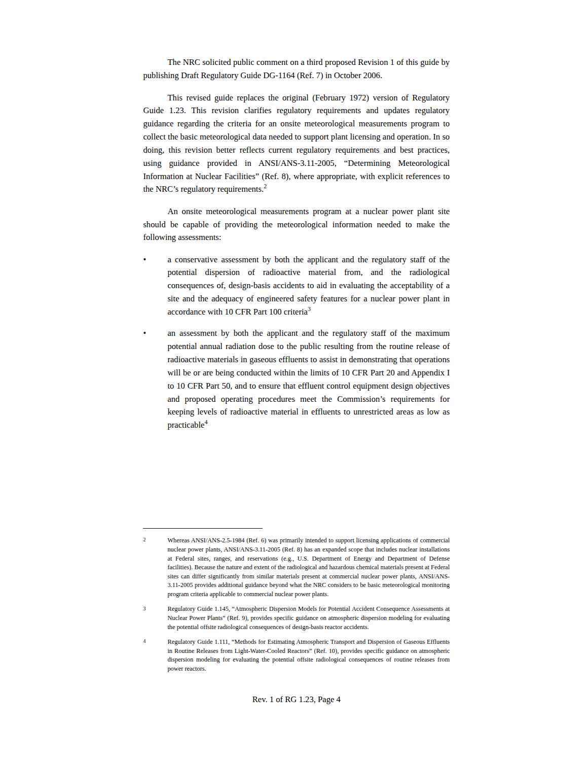The NRC solicited public comment on a third proposed Revision 1 of this guide by publishing Draft Regulatory Guide DG-1164 (Ref. 7) in October 2006.
This revised guide replaces the original (February 1972) version of Regulatory Guide 1.23. This revision clarifies regulatory requirements and updates regulatory guidance regarding the criteria for an onsite meteorological measurements program to collect the basic meteorological data needed to support plant licensing and operation. In so doing, this revision better reflects current regulatory requirements and best practices, using guidance provided in ANSI/ANS-3.11-2005, “Determining Meteorological Information at Nuclear Facilities” (Ref. 8), where appropriate, with explicit references to the NRC’s regulatory requirements.2
An onsite meteorological measurements program at a nuclear power plant site should be capable of providing the meteorological information needed to make the following assessments:
•
a conservative assessment by both the applicant and the regulatory staff of the potential dispersion of radioactive material from, and the radiological consequences of, design-basis accidents to aid in evaluating the acceptability of a site and the adequacy of engineered safety features for a nuclear power plant in accordance with 10 CFR Part 100 criteria3
•
an assessment by both the applicant and the regulatory staff of the maximum potential annual radiation dose to the public resulting from the routine release of radioactive materials in gaseous effluents to assist in demonstrating that operations will be or are being conducted within the limits of 10 CFR Part 20 and Appendix I to 10 CFR Part 50, and to ensure that effluent control equipment design objectives and proposed operating procedures meet the Commission’s requirements for keeping levels of radioactive material in effluents to unrestricted areas as low as practicable4
2
Whereas ANSI/ANS-2.5-1984 (Ref. 6) was primarily intended to support licensing applications of commercial nuclear power plants, ANSI/ANS-3.11-2005 (Ref. 8) has an expanded scope that includes nuclear installations at Federal sites, ranges, and reservations (e.g., U.S. Department of Energy and Department of Defense facilities). Because the nature and extent of the radiological and hazardous chemical materials present at Federal sites can differ significantly from similar materials present at commercial nuclear power plants, ANSI/ANS-3.11-2005 provides additional guidance beyond what the NRC considers to be basic meteorological monitoring program criteria applicable to commercial nuclear power plants.
3
Regulatory Guide 1.145, “Atmospheric Dispersion Models for Potential Accident Consequence Assessments at Nuclear Power Plants” (Ref. 9), provides specific guidance on atmospheric dispersion modeling for evaluating the potential offsite radiological consequences of design-basis reactor accidents.
4
Regulatory Guide 1.111, “Methods for Estimating Atmospheric Transport and Dispersion of Gaseous Effluents in Routine Releases from Light-Water-Cooled Reactors” (Ref. 10), provides specific guidance on atmospheric dispersion modeling for evaluating the potential offsite radiological consequences of routine releases from power reactors.
Rev. 1 of RG 1.23, Page 4